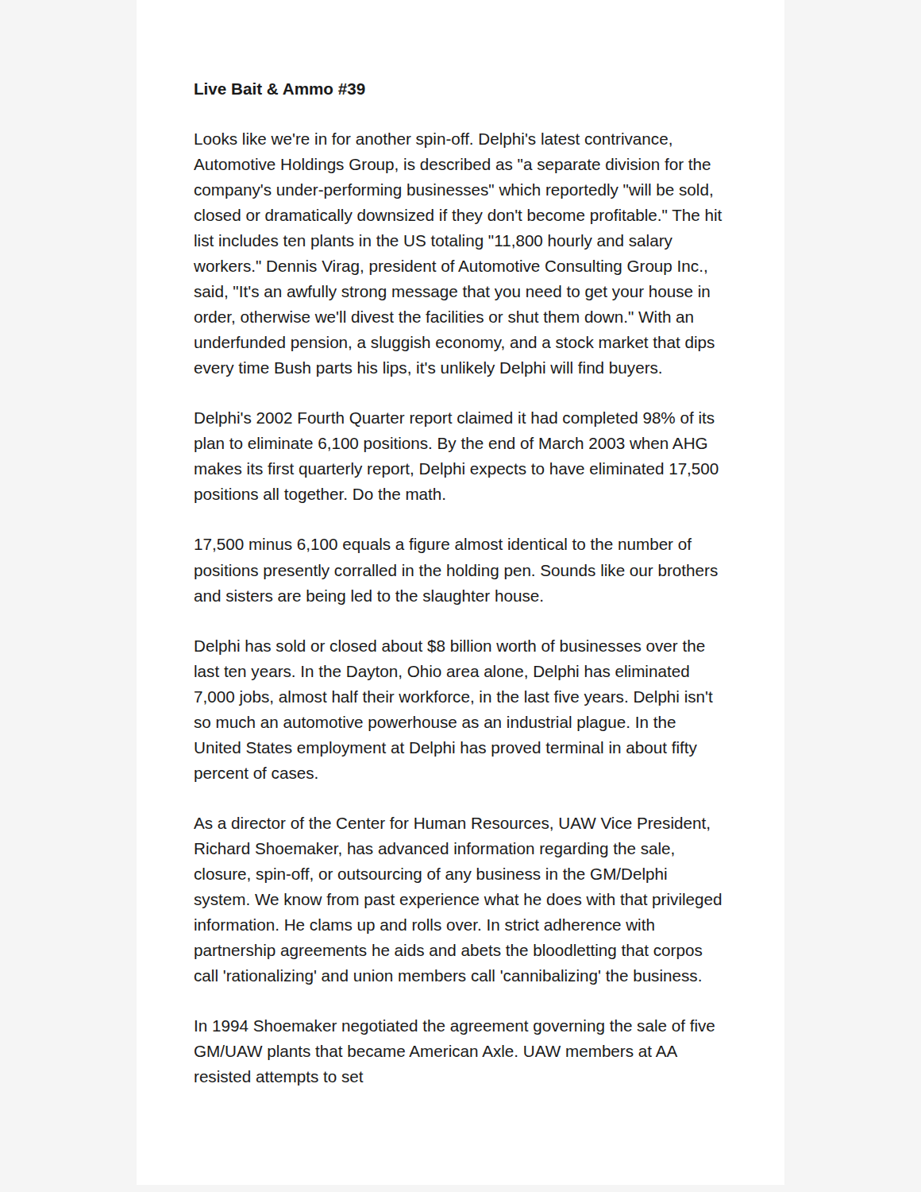Live Bait & Ammo #39
Looks like we're in for another spin-off. Delphi's latest contrivance, Automotive Holdings Group, is described as "a separate division for the company's under-performing businesses" which reportedly "will be sold, closed or dramatically downsized if they don't become profitable." The hit list includes ten plants in the US totaling "11,800 hourly and salary workers." Dennis Virag, president of Automotive Consulting Group Inc., said, "It's an awfully strong message that you need to get your house in order, otherwise we'll divest the facilities or shut them down." With an underfunded pension, a sluggish economy, and a stock market that dips every time Bush parts his lips, it's unlikely Delphi will find buyers.
Delphi's 2002 Fourth Quarter report claimed it had completed 98% of its plan to eliminate 6,100 positions. By the end of March 2003 when AHG makes its first quarterly report, Delphi expects to have eliminated 17,500 positions all together. Do the math.
17,500 minus 6,100 equals a figure almost identical to the number of positions presently corralled in the holding pen. Sounds like our brothers and sisters are being led to the slaughter house.
Delphi has sold or closed about $8 billion worth of businesses over the last ten years. In the Dayton, Ohio area alone, Delphi has eliminated 7,000 jobs, almost half their workforce, in the last five years. Delphi isn't so much an automotive powerhouse as an industrial plague. In the United States employment at Delphi has proved terminal in about fifty percent of cases.
As a director of the Center for Human Resources, UAW Vice President, Richard Shoemaker, has advanced information regarding the sale, closure, spin-off, or outsourcing of any business in the GM/Delphi system. We know from past experience what he does with that privileged information. He clams up and rolls over. In strict adherence with partnership agreements he aids and abets the bloodletting that corpos call 'rationalizing' and union members call 'cannibalizing' the business.
In 1994 Shoemaker negotiated the agreement governing the sale of five GM/UAW plants that became American Axle. UAW members at AA resisted attempts to set